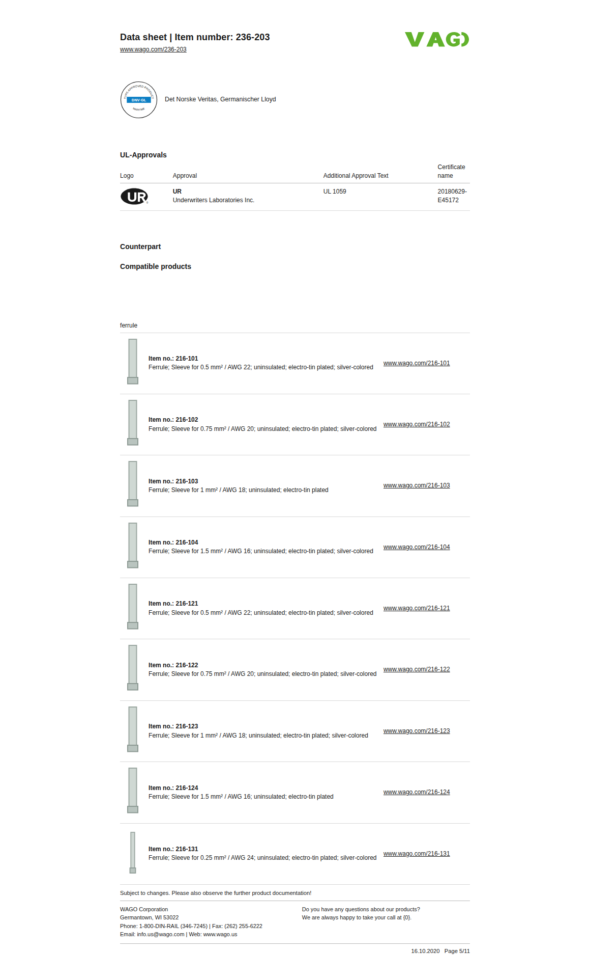Data sheet | Item number: 236-203
www.wago.com/236-203
TYPE APPROVED PRODUCT DNV·GL MARITIME
Det Norske Veritas, Germanischer Lloyd
UL-Approvals
| Logo | Approval | Additional Approval Text | Certificate name |
| --- | --- | --- | --- |
| ® | UR Underwriters Laboratories Inc. | UL 1059 | 20180629- E45172 |
Counterpart
Compatible products
ferrule
| | Item no.: 216-101 Ferrule; Sleeve for 0.5 mm² / AWG 22; uninsulated; electro-tin plated; silver-colored | www.wago.com/216-101 |
| | Item no.: 216-102 Ferrule; Sleeve for 0.75 mm² / AWG 20; uninsulated; electro-tin plated; silver-colored | www.wago.com/216-102 |
| | Item no.: 216-103 Ferrule; Sleeve for 1 mm² / AWG 18; uninsulated; electro-tin plated | www.wago.com/216-103 |
| | Item no.: 216-104 Ferrule; Sleeve for 1.5 mm² / AWG 16; uninsulated; electro-tin plated; silver-colored | www.wago.com/216-104 |
| | Item no.: 216-121 Ferrule; Sleeve for 0.5 mm² / AWG 22; uninsulated; electro-tin plated; silver-colored | www.wago.com/216-121 |
| | Item no.: 216-122 Ferrule; Sleeve for 0.75 mm² / AWG 20; uninsulated; electro-tin plated; silver-colored | www.wago.com/216-122 |
| | Item no.: 216-123 Ferrule; Sleeve for 1 mm² / AWG 18; uninsulated; electro-tin plated; silver-colored | www.wago.com/216-123 |
| | Item no.: 216-124 Ferrule; Sleeve for 1.5 mm² / AWG 16; uninsulated; electro-tin plated | www.wago.com/216-124 |
| | Item no.: 216-131 Ferrule; Sleeve for 0.25 mm² / AWG 24; uninsulated; electro-tin plated; silver-colored | www.wago.com/216-131 |
Subject to changes. Please also observe the further product documentation!
WAGO Corporation
Germantown, WI 53022
Phone: 1-800-DIN-RAIL (346-7245) | Fax: (262) 255-6222
Email: info.us@wago.com | Web: www.wago.us
Do you have any questions about our products?
We are always happy to take your call at {0}.
16.10.2020 Page 5/11